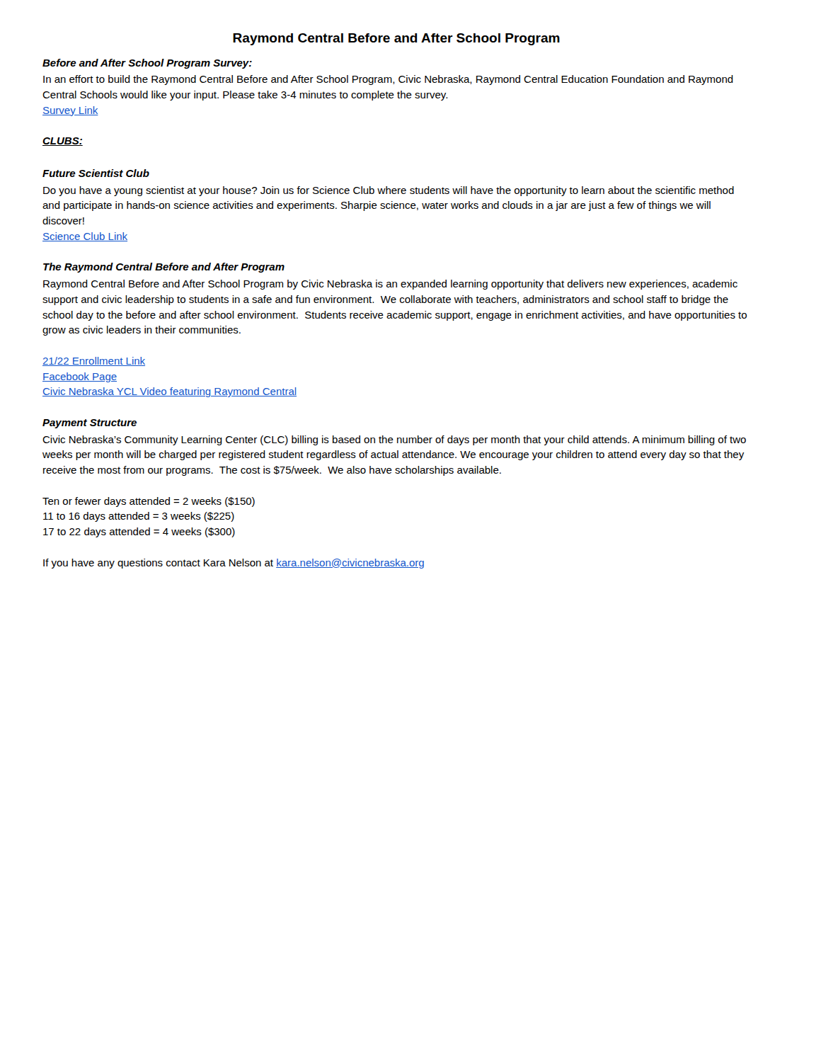Raymond Central Before and After School Program
Before and After School Program Survey:
In an effort to build the Raymond Central Before and After School Program, Civic Nebraska, Raymond Central Education Foundation and Raymond Central Schools would like your input. Please take 3-4 minutes to complete the survey.
Survey Link
CLUBS:
Future Scientist Club
Do you have a young scientist at your house? Join us for Science Club where students will have the opportunity to learn about the scientific method and participate in hands-on science activities and experiments. Sharpie science, water works and clouds in a jar are just a few of things we will discover!
Science Club Link
The Raymond Central Before and After Program
Raymond Central Before and After School Program by Civic Nebraska is an expanded learning opportunity that delivers new experiences, academic support and civic leadership to students in a safe and fun environment. We collaborate with teachers, administrators and school staff to bridge the school day to the before and after school environment. Students receive academic support, engage in enrichment activities, and have opportunities to grow as civic leaders in their communities.
21/22 Enrollment Link Facebook Page Civic Nebraska YCL Video featuring Raymond Central
Payment Structure
Civic Nebraska’s Community Learning Center (CLC) billing is based on the number of days per month that your child attends. A minimum billing of two weeks per month will be charged per registered student regardless of actual attendance. We encourage your children to attend every day so that they receive the most from our programs. The cost is $75/week. We also have scholarships available.
Ten or fewer days attended = 2 weeks ($150)
11 to 16 days attended = 3 weeks ($225)
17 to 22 days attended = 4 weeks ($300)
If you have any questions contact Kara Nelson at kara.nelson@civicnebraska.org